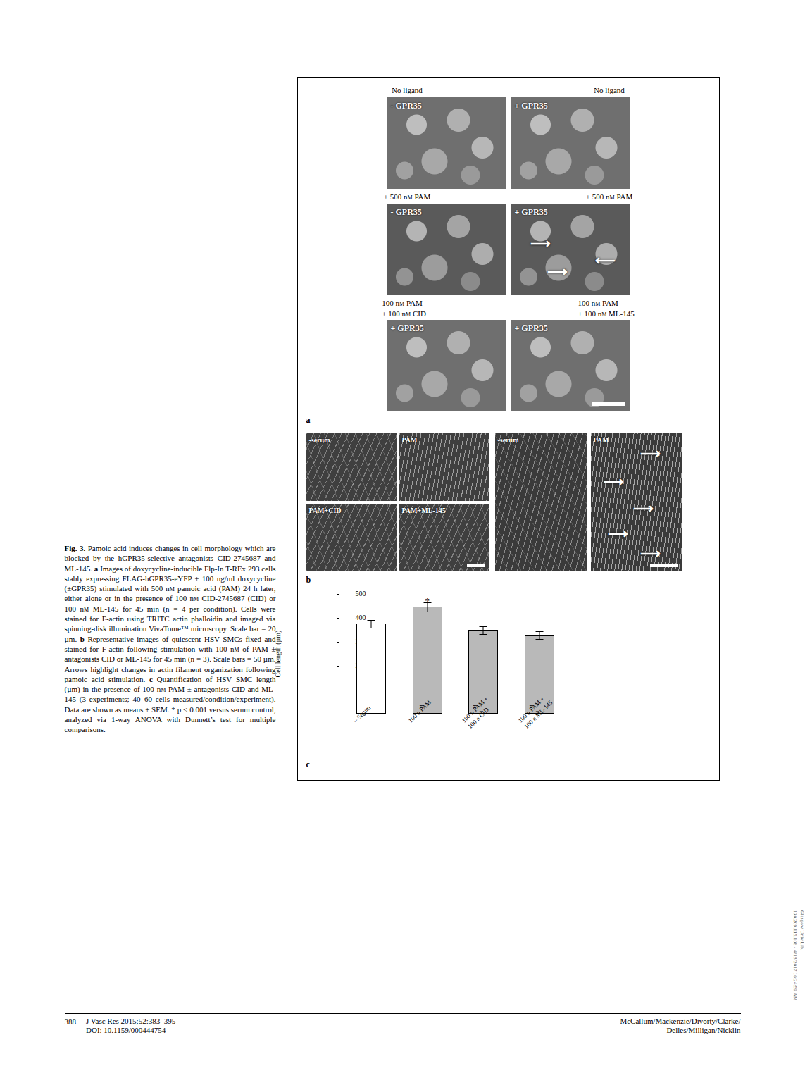No ligand No ligand
- GPR35
+ GPR35
+ 500 nm PAM + 500 nm PAM
- GPR35
+ GPR35
⟶ ⟶ ⟵
100 nm PAM
+ 100 nm CID 100 nm PAM
+ 100 nm ML-145
+ GPR35
+ GPR35
a
-serum
PAM
PAM+CID
PAM+ML-145
-serum
PAM
⟶ ⟶ ⟶ ⟶ ⟶
b
Cell length (µm)
500 400 300 200 100 0
*
– Serum 100 nm PAM 100 nm PAM +
100 nm CID 100 nm PAM +
100 nm ML-145
c
Fig. 3. Pamoic acid induces changes in cell morphology which are blocked by the hGPR35-selective antagonists CID-2745687 and ML-145. a Images of doxycycline-inducible Flp-In T-REx 293 cells stably expressing FLAG-hGPR35-eYFP ± 100 ng/ml doxycycline (±GPR35) stimulated with 500 nm pamoic acid (PAM) 24 h later, either alone or in the presence of 100 nm CID-2745687 (CID) or 100 nm ML-145 for 45 min (n = 4 per condition). Cells were stained for F-actin using TRITC actin phalloidin and imaged via spinning-disk illumination VivaTome™ microscopy. Scale bar = 20 µm. b Representative images of quiescent HSV SMCs fixed and stained for F-actin following stimulation with 100 nm of PAM ± antagonists CID or ML-145 for 45 min (n = 3). Scale bars = 50 µm. Arrows highlight changes in actin filament organization following pamoic acid stimulation. c Quantification of HSV SMC length (µm) in the presence of 100 nm PAM ± antagonists CID and ML-145 (3 experiments; 40–60 cells measured/condition/experiment). Data are shown as means ± SEM. * p < 0.001 versus serum control, analyzed via 1-way ANOVA with Dunnett’s test for multiple comparisons.
388 J Vasc Res 2015;52:383–395
DOI: 10.1159/000444754
McCallum/Mackenzie/Divorty/Clarke/
Delles/Milligan/Nicklin
Downloaded by:
Glasgow Univ.Lib.
130.209.115.106 - 4/18/2017 10:24:59 AM